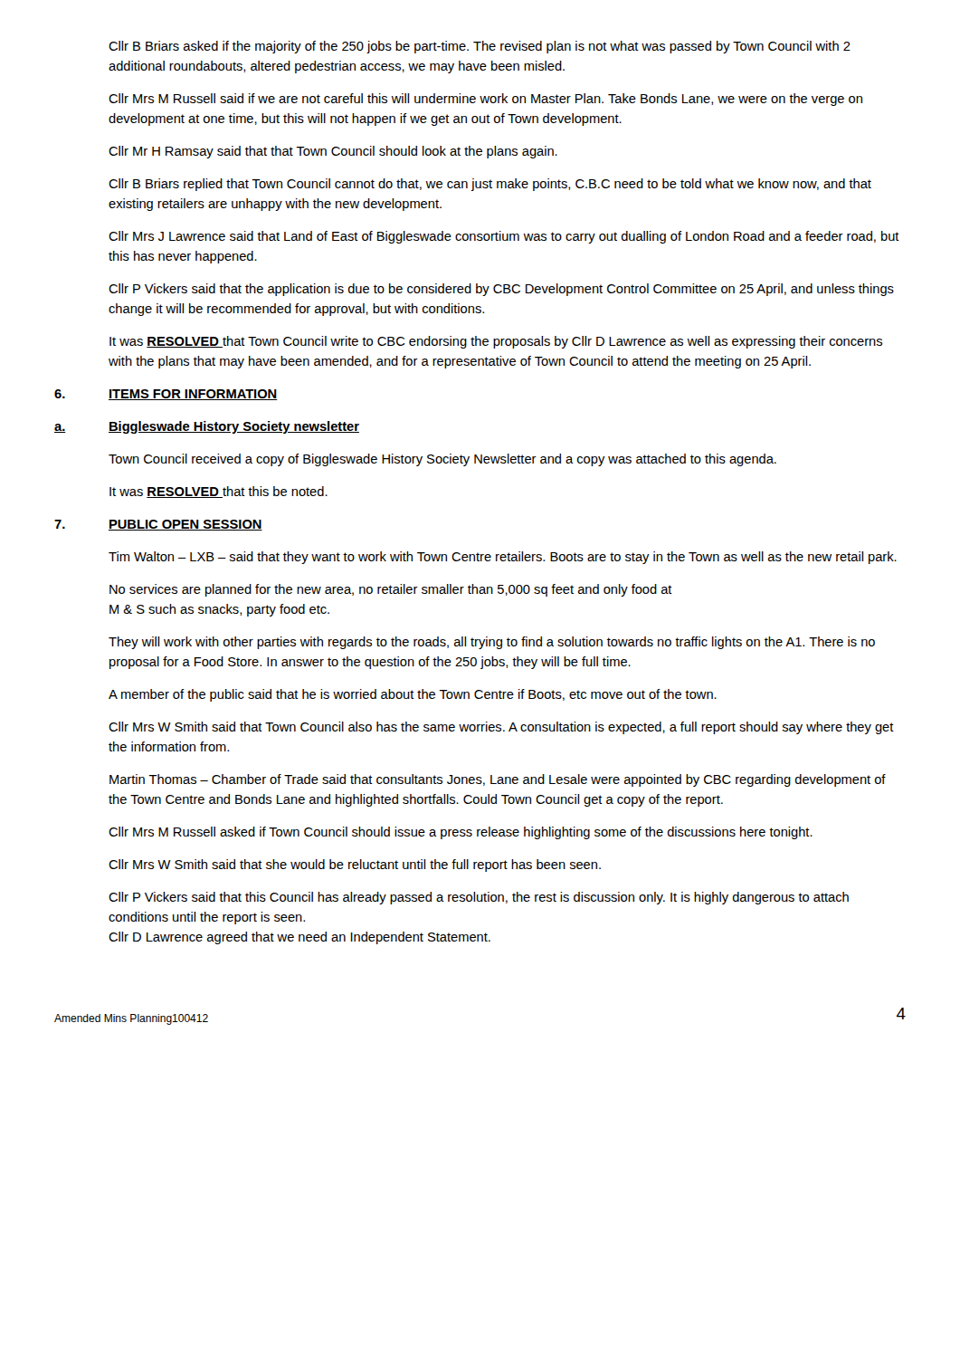Cllr B Briars asked if the majority of the 250 jobs be part-time. The revised plan is not what was passed by Town Council with 2 additional roundabouts, altered pedestrian access, we may have been misled.
Cllr Mrs M Russell said if we are not careful this will undermine work on Master Plan. Take Bonds Lane, we were on the verge on development at one time, but this will not happen if we get an out of Town development.
Cllr Mr H Ramsay said that that Town Council should look at the plans again.
Cllr B Briars replied that Town Council cannot do that, we can just make points, C.B.C need to be told what we know now, and that existing retailers are unhappy with the new development.
Cllr Mrs J Lawrence said that Land of East of Biggleswade consortium was to carry out dualling of London Road and a feeder road, but this has never happened.
Cllr P Vickers said that the application is due to be considered by CBC Development Control Committee on 25 April, and unless things change it will be recommended for approval, but with conditions.
It was RESOLVED that Town Council write to CBC endorsing the proposals by Cllr D Lawrence as well as expressing their concerns with the plans that may have been amended, and for a representative of Town Council to attend the meeting on 25 April.
6.
ITEMS FOR INFORMATION
a.
Biggleswade History Society newsletter
Town Council received a copy of Biggleswade History Society Newsletter and a copy was attached to this agenda.
It was RESOLVED that this be noted.
7.
PUBLIC OPEN SESSION
Tim Walton – LXB – said that they want to work with Town Centre retailers. Boots are to stay in the Town as well as the new retail park.
No services are planned for the new area, no retailer smaller than 5,000 sq feet and only food at
M & S such as snacks, party food etc.
They will work with other parties with regards to the roads, all trying to find a solution towards no traffic lights on the A1. There is no proposal for a Food Store. In answer to the question of the 250 jobs, they will be full time.
A member of the public said that he is worried about the Town Centre if Boots, etc move out of the town.
Cllr Mrs W Smith said that Town Council also has the same worries. A consultation is expected, a full report should say where they get the information from.
Martin Thomas – Chamber of Trade said that consultants Jones, Lane and Lesale were appointed by CBC regarding development of the Town Centre and Bonds Lane and highlighted shortfalls. Could Town Council get a copy of the report.
Cllr Mrs M Russell asked if Town Council should issue a press release highlighting some of the discussions here tonight.
Cllr Mrs W Smith said that she would be reluctant until the full report has been seen.
Cllr P Vickers said that this Council has already passed a resolution, the rest is discussion only. It is highly dangerous to attach conditions until the report is seen.
Cllr D Lawrence agreed that we need an Independent Statement.
Amended Mins Planning100412
4